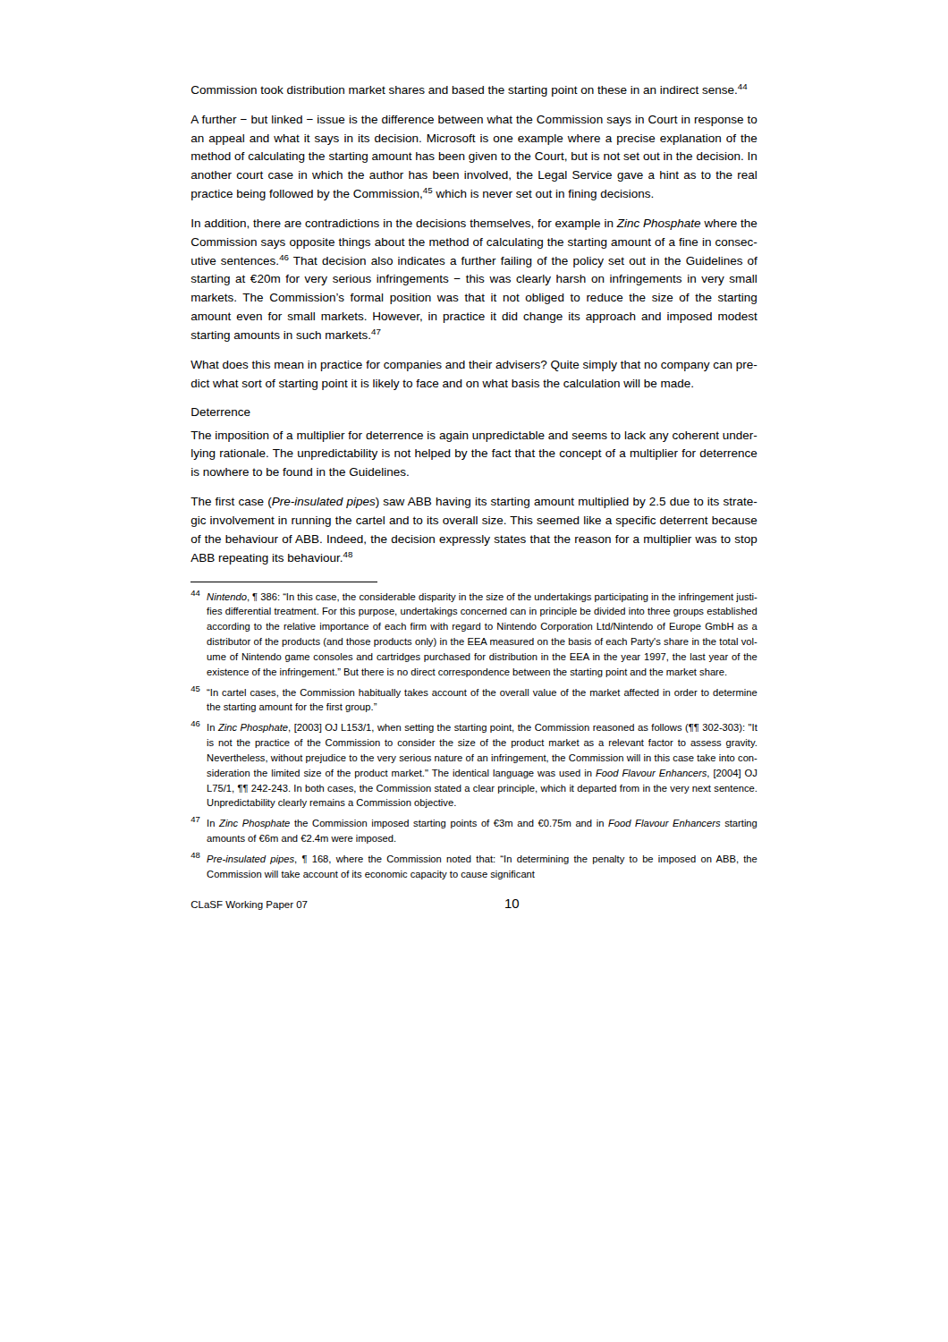Commission took distribution market shares and based the starting point on these in an indirect sense.44
A further − but linked − issue is the difference between what the Commission says in Court in response to an appeal and what it says in its decision. Microsoft is one example where a precise explanation of the method of calculating the starting amount has been given to the Court, but is not set out in the decision. In another court case in which the author has been involved, the Legal Service gave a hint as to the real practice being followed by the Commission,45 which is never set out in fining decisions.
In addition, there are contradictions in the decisions themselves, for example in Zinc Phosphate where the Commission says opposite things about the method of calculating the starting amount of a fine in consecutive sentences.46 That decision also indicates a further failing of the policy set out in the Guidelines of starting at €20m for very serious infringements − this was clearly harsh on infringements in very small markets. The Commission’s formal position was that it not obliged to reduce the size of the starting amount even for small markets. However, in practice it did change its approach and imposed modest starting amounts in such markets.47
What does this mean in practice for companies and their advisers? Quite simply that no company can predict what sort of starting point it is likely to face and on what basis the calculation will be made.
Deterrence
The imposition of a multiplier for deterrence is again unpredictable and seems to lack any coherent underlying rationale. The unpredictability is not helped by the fact that the concept of a multiplier for deterrence is nowhere to be found in the Guidelines.
The first case (Pre-insulated pipes) saw ABB having its starting amount multiplied by 2.5 due to its strategic involvement in running the cartel and to its overall size. This seemed like a specific deterrent because of the behaviour of ABB. Indeed, the decision expressly states that the reason for a multiplier was to stop ABB repeating its behaviour.48
44
Nintendo, ¶ 386: “In this case, the considerable disparity in the size of the undertakings participating in the infringement justifies differential treatment. For this purpose, undertakings concerned can in principle be divided into three groups established according to the relative importance of each firm with regard to Nintendo Corporation Ltd/Nintendo of Europe GmbH as a distributor of the products (and those products only) in the EEA measured on the basis of each Party's share in the total volume of Nintendo game consoles and cartridges purchased for distribution in the EEA in the year 1997, the last year of the existence of the infringement.” But there is no direct correspondence between the starting point and the market share.
45
“In cartel cases, the Commission habitually takes account of the overall value of the market affected in order to determine the starting amount for the first group.”
46
In Zinc Phosphate, [2003] OJ L153/1, when setting the starting point, the Commission reasoned as follows (¶¶ 302-303): "It is not the practice of the Commission to consider the size of the product market as a relevant factor to assess gravity. Nevertheless, without prejudice to the very serious nature of an infringement, the Commission will in this case take into consideration the limited size of the product market." The identical language was used in Food Flavour Enhancers, [2004] OJ L75/1, ¶¶ 242-243. In both cases, the Commission stated a clear principle, which it departed from in the very next sentence. Unpredictability clearly remains a Commission objective.
47
In Zinc Phosphate the Commission imposed starting points of €3m and €0.75m and in Food Flavour Enhancers starting amounts of €6m and €2.4m were imposed.
48
Pre-insulated pipes, ¶ 168, where the Commission noted that: “In determining the penalty to be imposed on ABB, the Commission will take account of its economic capacity to cause significant
CLaSF Working Paper 07
10